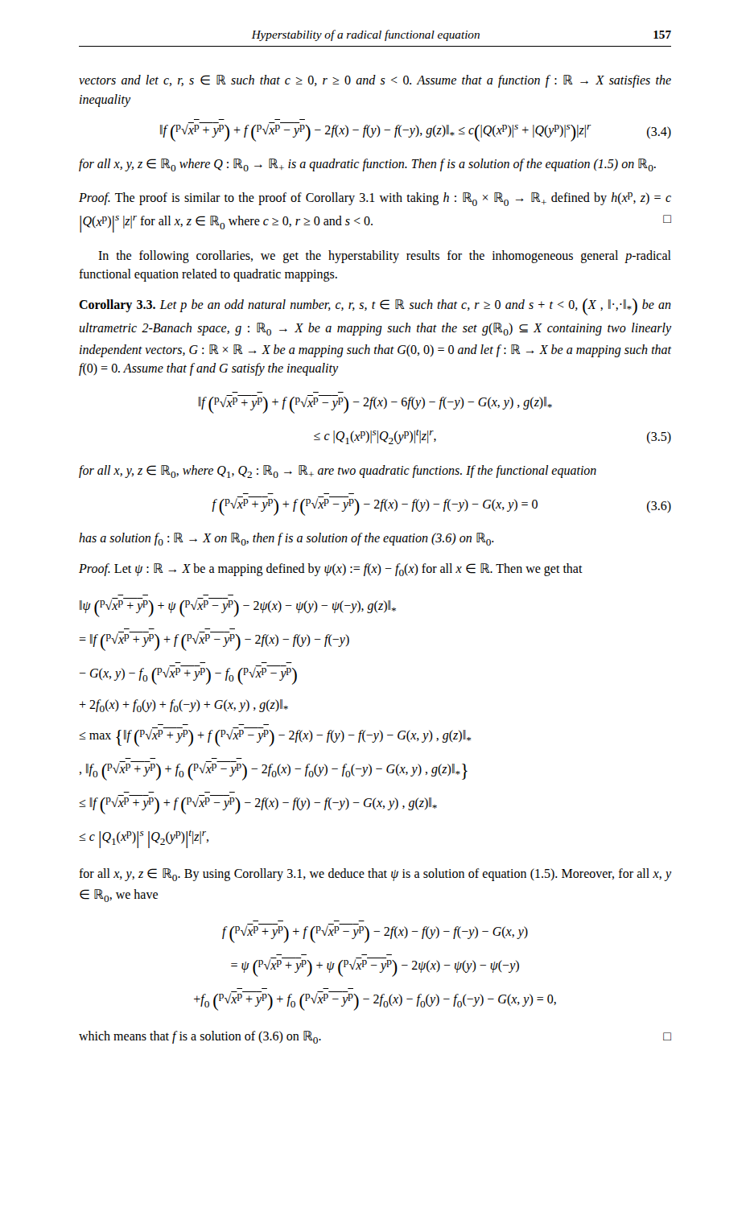Hyperstability of a radical functional equation 157
vectors and let c, r, s ∈ ℝ such that c ≥ 0, r ≥ 0 and s < 0. Assume that a function f : ℝ → X satisfies the inequality
‖f (p√xp + yp) + f (p√xp − yp) − 2f(x) − f(y) − f(−y), g(z)‖* ≤ c(|Q(xp)|s + |Q(yp)|s)|z|r (3.4)
for all x, y, z ∈ ℝ0 where Q : ℝ0 → ℝ+ is a quadratic function. Then f is a solution of the equation (1.5) on ℝ0.
Proof. The proof is similar to the proof of Corollary 3.1 with taking h : ℝ0 × ℝ0 → ℝ+ defined by h(xp, z) = c |Q(xp)|s |z|r for all x, z ∈ ℝ0 where c ≥ 0, r ≥ 0 and s < 0. □
In the following corollaries, we get the hyperstability results for the inhomogeneous general p-radical functional equation related to quadratic mappings.
Corollary 3.3. Let p be an odd natural number, c, r, s, t ∈ ℝ such that c, r ≥ 0 and s + t < 0, (X , ‖·,·‖*) be an ultrametric 2-Banach space, g : ℝ0 → X be a mapping such that the set g(ℝ0) ⊆ X containing two linearly independent vectors, G : ℝ × ℝ → X be a mapping such that G(0, 0) = 0 and let f : ℝ → X be a mapping such that f(0) = 0. Assume that f and G satisfy the inequality
‖f (p√xp + yp) + f (p√xp − yp) − 2f(x) − 6f(y) − f(−y) − G(x, y) , g(z)‖*
≤ c |Q1(xp)|s|Q2(yp)|t|z|r, (3.5)
for all x, y, z ∈ ℝ0, where Q1, Q2 : ℝ0 → ℝ+ are two quadratic functions. If the functional equation
f (p√xp + yp) + f (p√xp − yp) − 2f(x) − f(y) − f(−y) − G(x, y) = 0 (3.6)
has a solution f0 : ℝ → X on ℝ0, then f is a solution of the equation (3.6) on ℝ0.
Proof. Let ψ : ℝ → X be a mapping defined by ψ(x) := f(x) − f0(x) for all x ∈ ℝ. Then we get that
‖ψ (p√xp + yp) + ψ (p√xp − yp) − 2ψ(x) − ψ(y) − ψ(−y), g(z)‖*
= ‖f (p√xp + yp) + f (p√xp − yp) − 2f(x) − f(y) − f(−y)
− G(x, y) − f0 (p√xp + yp) − f0 (p√xp − yp)
+ 2f0(x) + f0(y) + f0(−y) + G(x, y) , g(z)‖*
≤ max {‖f (p√xp + yp) + f (p√xp − yp) − 2f(x) − f(y) − f(−y) − G(x, y) , g(z)‖*
, ‖f0 (p√xp + yp) + f0 (p√xp − yp) − 2f0(x) − f0(y) − f0(−y) − G(x, y) , g(z)‖*}
≤ ‖f (p√xp + yp) + f (p√xp − yp) − 2f(x) − f(y) − f(−y) − G(x, y) , g(z)‖*
≤ c |Q1(xp)|s |Q2(yp)|t|z|r,
for all x, y, z ∈ ℝ0. By using Corollary 3.1, we deduce that ψ is a solution of equation (1.5). Moreover, for all x, y ∈ ℝ0, we have
f (p√xp + yp) + f (p√xp − yp) − 2f(x) − f(y) − f(−y) − G(x, y)
= ψ (p√xp + yp) + ψ (p√xp − yp) − 2ψ(x) − ψ(y) − ψ(−y)
+f0 (p√xp + yp) + f0 (p√xp − yp) − 2f0(x) − f0(y) − f0(−y) − G(x, y) = 0,
which means that f is a solution of (3.6) on ℝ0. □